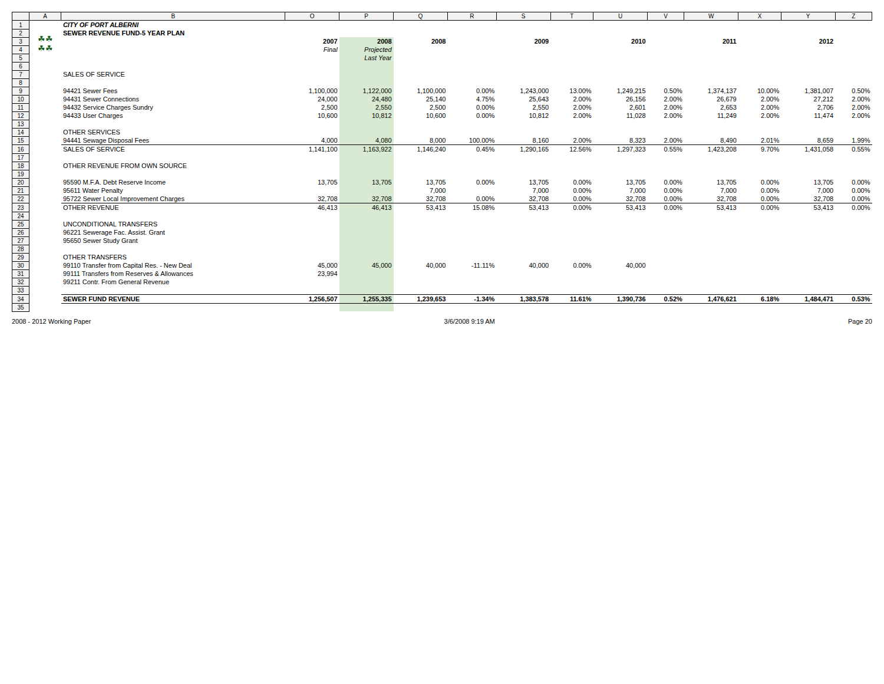| | A | B | O | P | Q | R | S | T | U | V | W | X | Y | Z |
| --- | --- | --- | --- | --- | --- | --- | --- | --- | --- | --- | --- | --- | --- | --- |
| 1 | ☘☘ ☘☘ | CITY OF PORT ALBERNI | |
| 2 | SEWER REVENUE FUND-5 YEAR PLAN | |
| 3 | | 2007 | 2008 | 2008 | | 2009 | | 2010 | | 2011 | | 2012 | |
| 4 | | Final | Projected | |
| 5 | | | | Last Year | |
| 6 | | | | | |
| 7 | | SALES OF SERVICE | | | |
| 8 | | | | | |
| 9 | | 94421 Sewer Fees | 1,100,000 | 1,122,000 | 1,100,000 | 0.00% | 1,243,000 | 13.00% | 1,249,215 | 0.50% | 1,374,137 | 10.00% | 1,381,007 | 0.50% |
| 10 | | 94431 Sewer Connections | 24,000 | 24,480 | 25,140 | 4.75% | 25,643 | 2.00% | 26,156 | 2.00% | 26,679 | 2.00% | 27,212 | 2.00% |
| 11 | | 94432 Service Charges Sundry | 2,500 | 2,550 | 2,500 | 0.00% | 2,550 | 2.00% | 2,601 | 2.00% | 2,653 | 2.00% | 2,706 | 2.00% |
| 12 | | 94433 User Charges | 10,600 | 10,812 | 10,600 | 0.00% | 10,812 | 2.00% | 11,028 | 2.00% | 11,249 | 2.00% | 11,474 | 2.00% |
| 13 | | | | | |
| 14 | | OTHER SERVICES | | | |
| 15 | | 94441 Sewage Disposal Fees | 4,000 | 4,080 | 8,000 | 100.00% | 8,160 | 2.00% | 8,323 | 2.00% | 8,490 | 2.01% | 8,659 | 1.99% |
| 16 | | SALES OF SERVICE | 1,141,100 | 1,163,922 | 1,146,240 | 0.45% | 1,290,165 | 12.56% | 1,297,323 | 0.55% | 1,423,208 | 9.70% | 1,431,058 | 0.55% |
| 17 | | | | | |
| 18 | | OTHER REVENUE FROM OWN SOURCE | | | |
| 19 | | | | | |
| 20 | | 95590 M.F.A. Debt Reserve Income | 13,705 | 13,705 | 13,705 | 0.00% | 13,705 | 0.00% | 13,705 | 0.00% | 13,705 | 0.00% | 13,705 | 0.00% |
| 21 | | 95611 Water Penalty | | | 7,000 | | 7,000 | 0.00% | 7,000 | 0.00% | 7,000 | 0.00% | 7,000 | 0.00% |
| 22 | | 95722 Sewer Local Improvement Charges | 32,708 | 32,708 | 32,708 | 0.00% | 32,708 | 0.00% | 32,708 | 0.00% | 32,708 | 0.00% | 32,708 | 0.00% |
| 23 | | OTHER REVENUE | 46,413 | 46,413 | 53,413 | 15.08% | 53,413 | 0.00% | 53,413 | 0.00% | 53,413 | 0.00% | 53,413 | 0.00% |
| 24 | | | | | |
| 25 | | UNCONDITIONAL TRANSFERS | | | |
| 26 | | 96221 Sewerage Fac. Assist. Grant | | | |
| 27 | | 95650 Sewer Study Grant | | | |
| 28 | | | | | |
| 29 | | OTHER TRANSFERS | | | |
| 30 | | 99110 Transfer from Capital Res. - New Deal | 45,000 | 45,000 | 40,000 | -11.11% | 40,000 | 0.00% | 40,000 | | | | | |
| 31 | | 99111 Transfers from Reserves & Allowances | 23,994 | | |
| 32 | | 99211 Contr. From General Revenue | | | |
| 33 | | | | | |
| 34 | | SEWER FUND REVENUE | 1,256,507 | 1,255,335 | 1,239,653 | -1.34% | 1,383,578 | 11.61% | 1,390,736 | 0.52% | 1,476,621 | 6.18% | 1,484,471 | 0.53% |
| 35 | | | | | | | | | | | | | | |
2008 - 2012 Working Paper 3/6/2008 9:19 AM Page 20